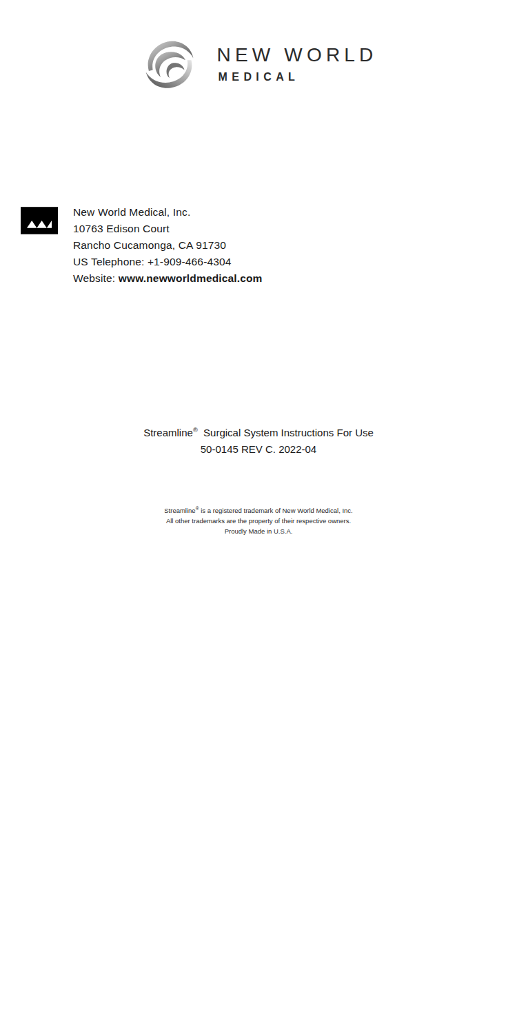NEW WORLD
MEDICAL
New World Medical, Inc.
10763 Edison Court
Rancho Cucamonga, CA 91730
US Telephone: +1-909-466-4304
Website: www.newworldmedical.com
Streamline® Surgical System Instructions For Use
50-0145 REV C. 2022-04
Streamline® is a registered trademark of New World Medical, Inc.
All other trademarks are the property of their respective owners.
Proudly Made in U.S.A.